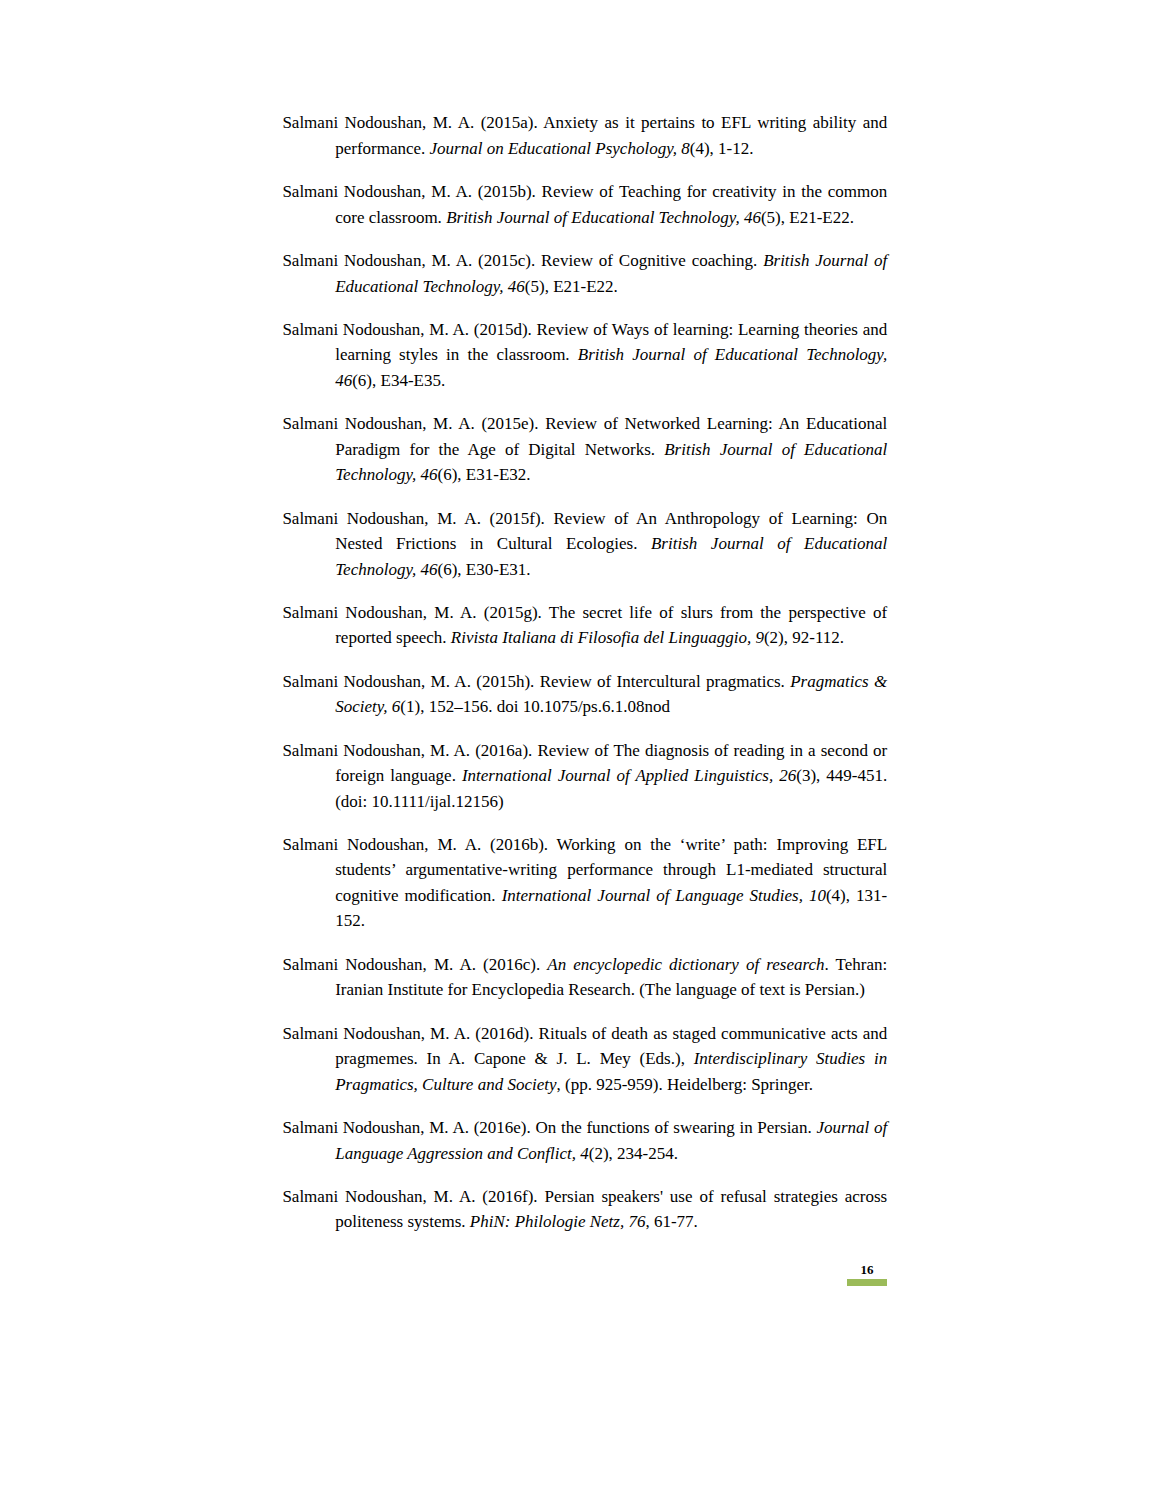Salmani Nodoushan, M. A. (2015a). Anxiety as it pertains to EFL writing ability and performance. Journal on Educational Psychology, 8(4), 1-12.
Salmani Nodoushan, M. A. (2015b). Review of Teaching for creativity in the common core classroom. British Journal of Educational Technology, 46(5), E21-E22.
Salmani Nodoushan, M. A. (2015c). Review of Cognitive coaching. British Journal of Educational Technology, 46(5), E21-E22.
Salmani Nodoushan, M. A. (2015d). Review of Ways of learning: Learning theories and learning styles in the classroom. British Journal of Educational Technology, 46(6), E34-E35.
Salmani Nodoushan, M. A. (2015e). Review of Networked Learning: An Educational Paradigm for the Age of Digital Networks. British Journal of Educational Technology, 46(6), E31-E32.
Salmani Nodoushan, M. A. (2015f). Review of An Anthropology of Learning: On Nested Frictions in Cultural Ecologies. British Journal of Educational Technology, 46(6), E30-E31.
Salmani Nodoushan, M. A. (2015g). The secret life of slurs from the perspective of reported speech. Rivista Italiana di Filosofia del Linguaggio, 9(2), 92-112.
Salmani Nodoushan, M. A. (2015h). Review of Intercultural pragmatics. Pragmatics & Society, 6(1), 152–156. doi 10.1075/ps.6.1.08nod
Salmani Nodoushan, M. A. (2016a). Review of The diagnosis of reading in a second or foreign language. International Journal of Applied Linguistics, 26(3), 449-451. (doi: 10.1111/ijal.12156)
Salmani Nodoushan, M. A. (2016b). Working on the ‘write’ path: Improving EFL students’ argumentative-writing performance through L1-mediated structural cognitive modification. International Journal of Language Studies, 10(4), 131-152.
Salmani Nodoushan, M. A. (2016c). An encyclopedic dictionary of research. Tehran: Iranian Institute for Encyclopedia Research. (The language of text is Persian.)
Salmani Nodoushan, M. A. (2016d). Rituals of death as staged communicative acts and pragmemes. In A. Capone & J. L. Mey (Eds.), Interdisciplinary Studies in Pragmatics, Culture and Society, (pp. 925-959). Heidelberg: Springer.
Salmani Nodoushan, M. A. (2016e). On the functions of swearing in Persian. Journal of Language Aggression and Conflict, 4(2), 234-254.
Salmani Nodoushan, M. A. (2016f). Persian speakers' use of refusal strategies across politeness systems. PhiN: Philologie Netz, 76, 61-77.
16